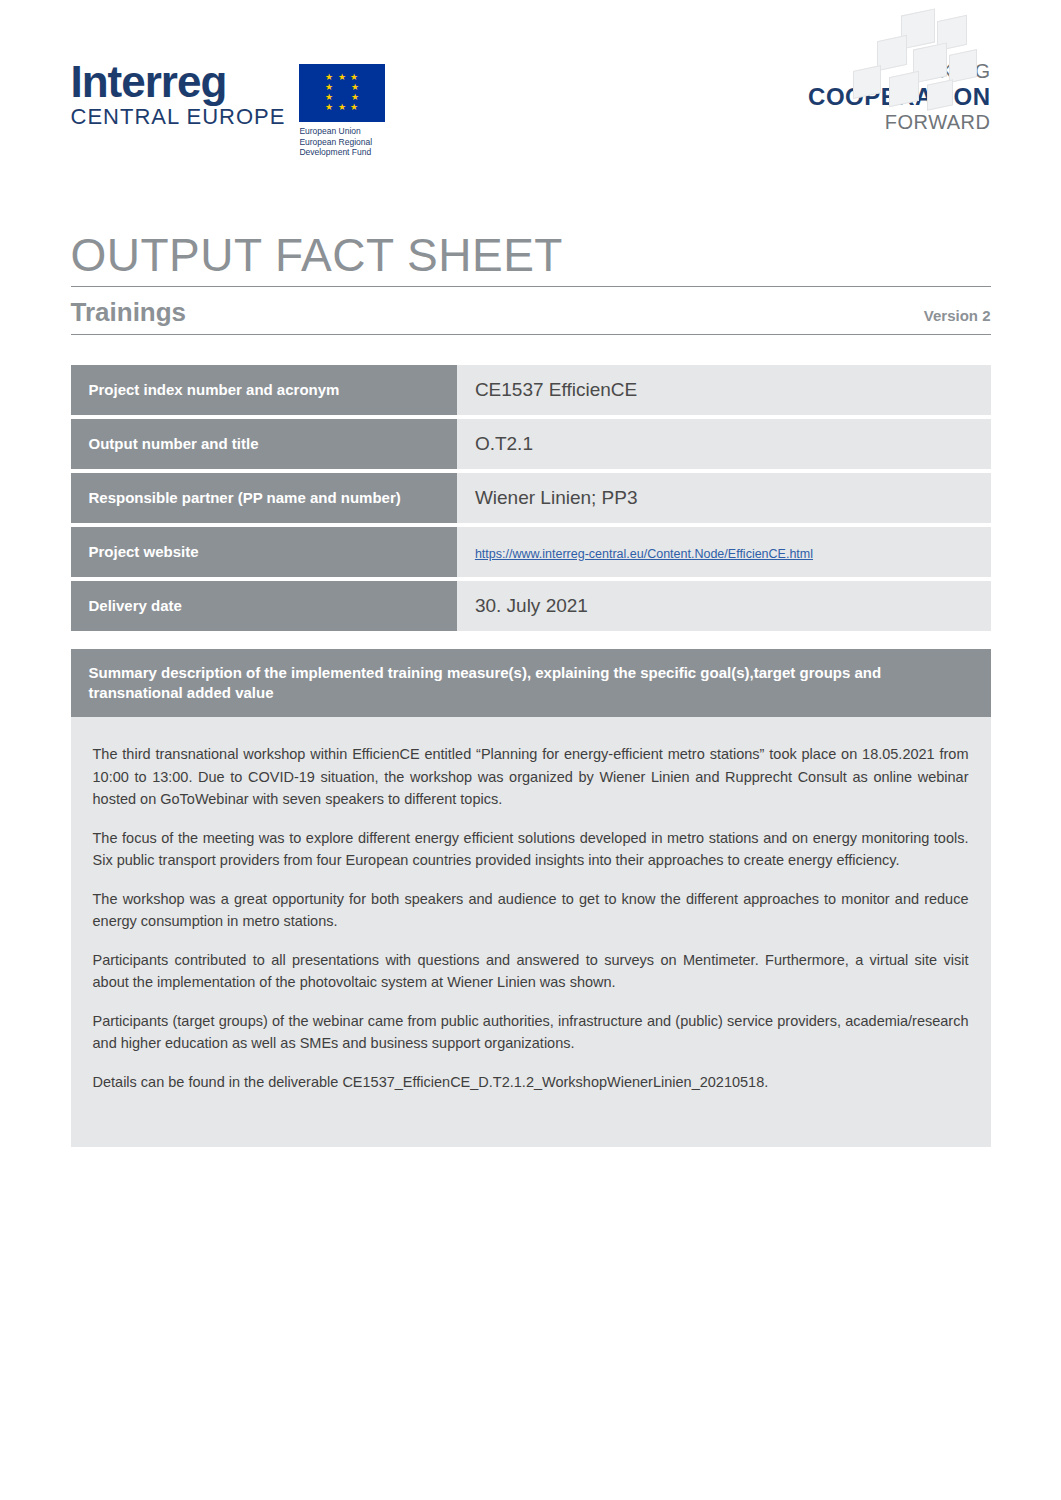Interreg CENTRAL EUROPE
★ ★ ★
★ ★
★ ★
★ ★ ★
European Union
European Regional
Development Fund
TAKING COOPERATION FORWARD
OUTPUT FACT SHEET
Trainings
Version 2
| Project index number and acronym | CE1537 EfficienCE |
| Output number and title | O.T2.1 |
| Responsible partner (PP name and number) | Wiener Linien; PP3 |
| Project website | https://www.interreg-central.eu/Content.Node/EfficienCE.html |
| Delivery date | 30. July 2021 |
Summary description of the implemented training measure(s), explaining the specific goal(s),target groups and transnational added value
The third transnational workshop within EfficienCE entitled “Planning for energy-efficient metro stations” took place on 18.05.2021 from 10:00 to 13:00. Due to COVID-19 situation, the workshop was organized by Wiener Linien and Rupprecht Consult as online webinar hosted on GoToWebinar with seven speakers to different topics.
The focus of the meeting was to explore different energy efficient solutions developed in metro stations and on energy monitoring tools. Six public transport providers from four European countries provided insights into their approaches to create energy efficiency.
The workshop was a great opportunity for both speakers and audience to get to know the different approaches to monitor and reduce energy consumption in metro stations.
Participants contributed to all presentations with questions and answered to surveys on Mentimeter. Furthermore, a virtual site visit about the implementation of the photovoltaic system at Wiener Linien was shown.
Participants (target groups) of the webinar came from public authorities, infrastructure and (public) service providers, academia/research and higher education as well as SMEs and business support organizations.
Details can be found in the deliverable CE1537_EfficienCE_D.T2.1.2_WorkshopWienerLinien_20210518.